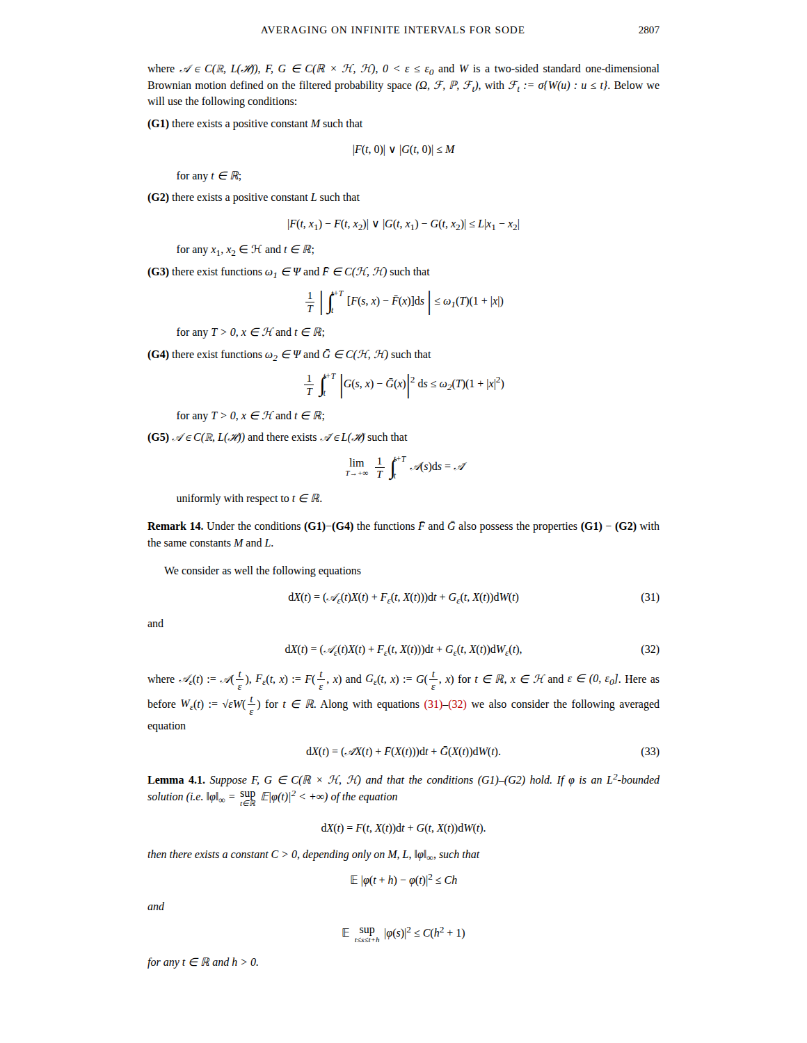AVERAGING ON INFINITE INTERVALS FOR SODE 2807
where 𝒜 ∈ C(ℝ, L(ℋ)), F, G ∈ C(ℝ × ℋ, ℋ), 0 < ε ≤ ε0 and W is a two-sided standard one-dimensional Brownian motion defined on the filtered probability space (Ω, ℱ, ℙ, ℱt), with ℱt := σ{W(u) : u ≤ t}. Below we will use the following conditions:
(G1) there exists a positive constant M such that
|F(t, 0)| ∨ |G(t, 0)| ≤ M
for any t ∈ ℝ;
(G2) there exists a positive constant L such that
|F(t, x1) − F(t, x2)| ∨ |G(t, x1) − G(t, x2)| ≤ L|x1 − x2|
for any x1, x2 ∈ ℋ and t ∈ ℝ;
(G3) there exist functions ω1 ∈ Ψ and F̄ ∈ C(ℋ, ℋ) such that
1 T | ∫t+T t [F(s, x) − F̄(x)]ds | ≤ ω1(T)(1 + |x|)
for any T > 0, x ∈ ℋ and t ∈ ℝ;
(G4) there exist functions ω2 ∈ Ψ and Ḡ ∈ C(ℋ, ℋ) such that
1 T ∫t+T t |G(s, x) − Ḡ(x)|2 ds ≤ ω2(T)(1 + |x|2)
for any T > 0, x ∈ ℋ and t ∈ ℝ;
(G5) 𝒜 ∈ C(ℝ, L(ℋ)) and there exists 𝒜̄ ∈ L(ℋ) such that
lim T→+∞ 1 T ∫t+T t 𝒜(s)ds = 𝒜̄
uniformly with respect to t ∈ ℝ.
Remark 14. Under the conditions (G1)−(G4) the functions F̄ and Ḡ also possess the properties (G1) − (G2) with the same constants M and L.
We consider as well the following equations
dX(t) = (𝒜ε(t)X(t) + Fε(t, X(t)))dt + Gε(t, X(t))dW(t) (31)
and
dX(t) = (𝒜ε(t)X(t) + Fε(t, X(t)))dt + Gε(t, X(t))dWε(t), (32)
where 𝒜ε(t) := 𝒜(tε), Fε(t, x) := F(tε, x) and Gε(t, x) := G(tε, x) for t ∈ ℝ, x ∈ ℋ and ε ∈ (0, ε0]. Here as before Wε(t) := √εW(tε) for t ∈ ℝ. Along with equations (31)–(32) we also consider the following averaged equation
dX(t) = (𝒜̄X(t) + F̄(X(t)))dt + Ḡ(X(t))dW(t). (33)
Lemma 4.1. Suppose F, G ∈ C(ℝ × ℋ, ℋ) and that the conditions (G1)–(G2) hold. If φ is an L2-bounded solution (i.e. ‖φ‖∞ = sup t∈ℝ 𝔼|φ(t)|2 < +∞) of the equation
dX(t) = F(t, X(t))dt + G(t, X(t))dW(t).
then there exists a constant C > 0, depending only on M, L, ‖φ‖∞, such that
𝔼 |φ(t + h) − φ(t)|2 ≤ Ch
and
𝔼 sup t≤s≤t+h |φ(s)|2 ≤ C(h2 + 1)
for any t ∈ ℝ and h > 0.